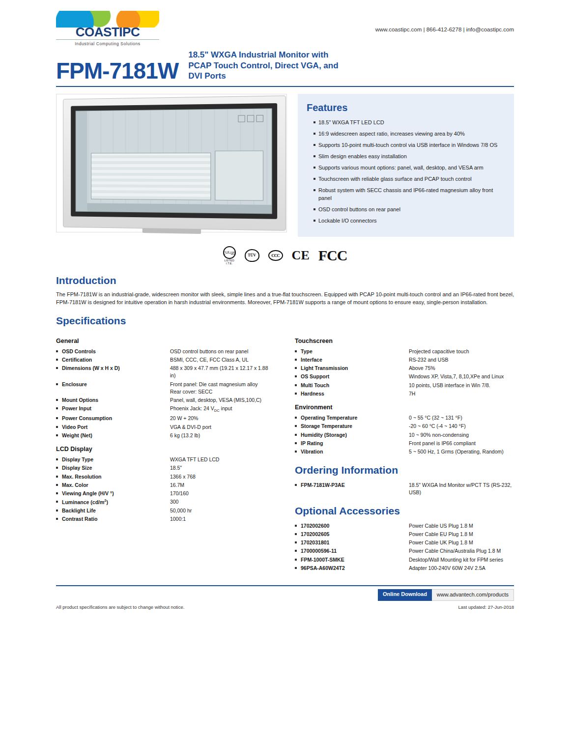COAST IPC
Industrial Computing Solutions
www.coastipc.com | 866-412-6278 | info@coastipc.com
FPM-7181W
18.5" WXGA Industrial Monitor with
PCAP Touch Control, Direct VGA, and
DVI Ports
Features
18.5" WXGA TFT LED LCD
16:9 widescreen aspect ratio, increases viewing area by 40%
Supports 10-point multi-touch control via USB interface in Windows 7/8 OS
Slim design enables easy installation
Supports various mount options: panel, wall, desktop, and VESA arm
Touchscreen with reliable glass surface and PCAP touch control
Robust system with SECC chassis and IP66-rated magnesium alloy front panel
OSD control buttons on rear panel
Lockable I/O connectors
cULus
LISTED
I.T.E.
TÜV
CCC
CE
FCC
Introduction
The FPM-7181W is an industrial-grade, widescreen monitor with sleek, simple lines and a true-flat touchscreen. Equipped with PCAP 10-point multi-touch control and an IP66-rated front bezel, FPM-7181W is designed for intuitive operation in harsh industrial environments. Moreover, FPM-7181W supports a range of mount options to ensure easy, single-person installation.
Specifications
General
| OSD Controls | OSD control buttons on rear panel |
| Certification | BSMI, CCC, CE, FCC Class A, UL |
| Dimensions (W x H x D) | 488 x 309 x 47.7 mm (19.21 x 12.17 x 1.88 in) |
| Enclosure | Front panel: Die cast magnesium alloy Rear cover: SECC |
| Mount Options | Panel, wall, desktop, VESA (MIS,100,C) |
| Power Input | Phoenix Jack: 24 V DC input |
| Power Consumption | 20 W + 20% |
| Video Port | VGA & DVI-D port |
| Weight (Net) | 6 kg (13.2 lb) |
LCD Display
| Display Type | WXGA TFT LED LCD |
| Display Size | 18.5" |
| Max. Resolution | 1366 x 768 |
| Max. Color | 16.7M |
| Viewing Angle (H/V °) | 170/160 |
| Luminance (cd/m 2 ) | 300 |
| Backlight Life | 50,000 hr |
| Contrast Ratio | 1000:1 |
Touchscreen
| Type | Projected capacitive touch |
| Interface | RS-232 and USB |
| Light Transmission | Above 75% |
| OS Support | Windows XP, Vista,7, 8,10,XPe and Linux |
| Multi Touch | 10 points, USB interface in Win 7/8. |
| Hardness | 7H |
Environment
| Operating Temperature | 0 ~ 55 °C (32 ~ 131 °F) |
| Storage Temperature | -20 ~ 60 °C (-4 ~ 140 °F) |
| Humidity (Storage) | 10 ~ 90% non-condensing |
| IP Rating | Front panel is IP66 compliant |
| Vibration | 5 ~ 500 Hz, 1 Grms (Operating, Random) |
Ordering Information
| FPM-7181W-P3AE | 18.5" WXGA Ind Monitor w/PCT TS (RS-232, USB) |
Optional Accessories
| 1702002600 | Power Cable US Plug 1.8 M |
| 1702002605 | Power Cable EU Plug 1.8 M |
| 1702031801 | Power Cable UK Plug 1.8 M |
| 1700000596-11 | Power Cable China/Australia Plug 1.8 M |
| FPM-1000T-SMKE | Desktop/Wall Mounting kit for FPM series |
| 96PSA-A60W24T2 | Adapter 100-240V 60W 24V 2.5A |
Online Download
www.advantech.com/products
All product specifications are subject to change without notice. Last updated: 27-Jun-2018